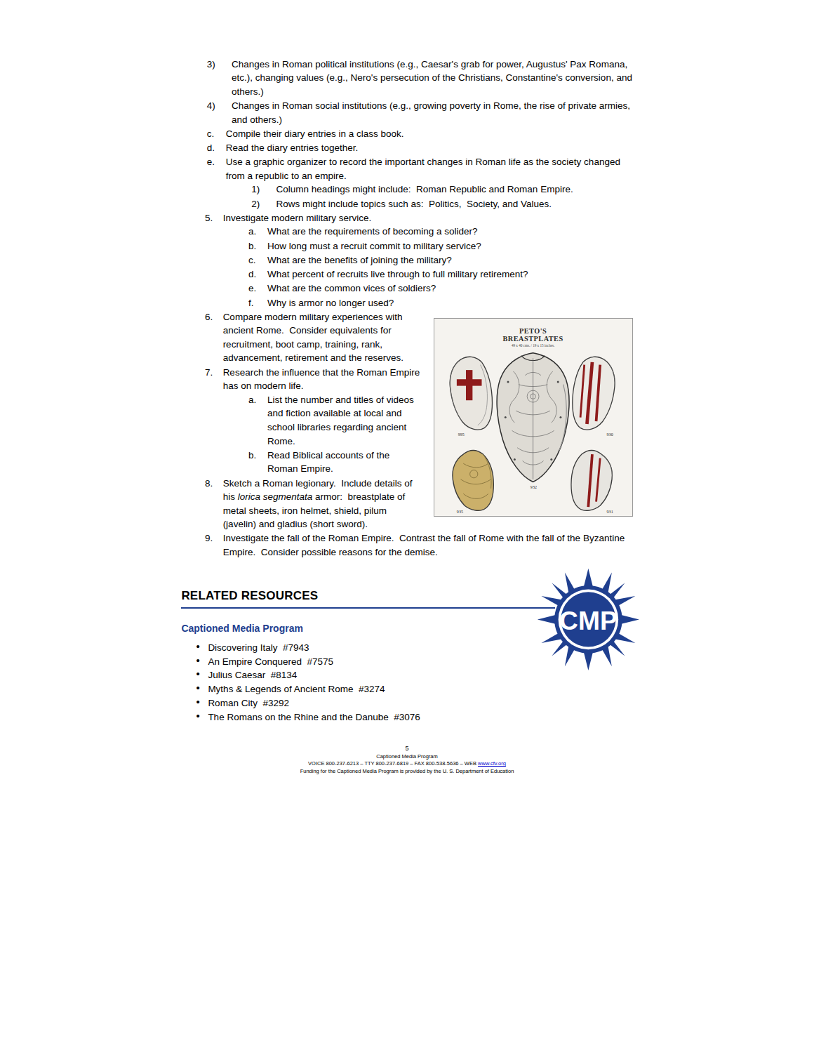3) Changes in Roman political institutions (e.g., Caesar's grab for power, Augustus' Pax Romana, etc.), changing values (e.g., Nero's persecution of the Christians, Constantine's conversion, and others.)
4) Changes in Roman social institutions (e.g., growing poverty in Rome, the rise of private armies, and others.)
c. Compile their diary entries in a class book.
d. Read the diary entries together.
e. Use a graphic organizer to record the important changes in Roman life as the society changed from a republic to an empire.
1) Column headings might include: Roman Republic and Roman Empire.
2) Rows might include topics such as: Politics, Society, and Values.
5. Investigate modern military service.
a. What are the requirements of becoming a solider?
b. How long must a recruit commit to military service?
c. What are the benefits of joining the military?
d. What percent of recruits live through to full military retirement?
e. What are the common vices of soldiers?
f. Why is armor no longer used?
PETO'S BREASTPLATES 49 x 40 cms. / 19 x 15 inches. 995 930 932 935 931
6. Compare modern military experiences with ancient Rome. Consider equivalents for recruitment, boot camp, training, rank, advancement, retirement and the reserves.
7. Research the influence that the Roman Empire has on modern life.
a. List the number and titles of videos and fiction available at local and school libraries regarding ancient Rome.
b. Read Biblical accounts of the Roman Empire.
8. Sketch a Roman legionary. Include details of his lorica segmentata armor: breastplate of metal sheets, iron helmet, shield, pilum (javelin) and gladius (short sword).
9. Investigate the fall of the Roman Empire. Contrast the fall of Rome with the fall of the Byzantine Empire. Consider possible reasons for the demise.
CMP
RELATED RESOURCES
Captioned Media Program
•Discovering Italy #7943
•An Empire Conquered #7575
•Julius Caesar #8134
•Myths & Legends of Ancient Rome #3274
•Roman City #3292
•The Romans on the Rhine and the Danube #3076
5
Captioned Media Program
VOICE 800-237-6213 – TTY 800-237-6819 – FAX 800-538-5636 – WEB www.cfv.org
Funding for the Captioned Media Program is provided by the U. S. Department of Education